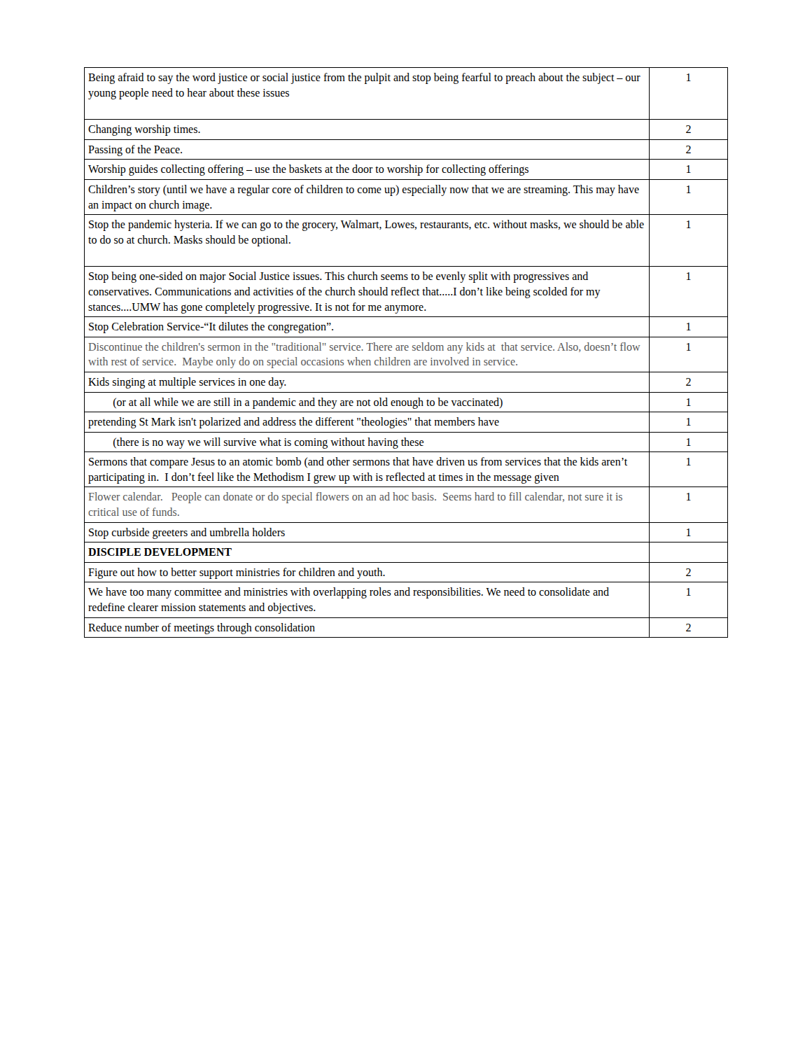| Being afraid to say the word justice or social justice from the pulpit and stop being fearful to preach about the subject – our young people need to hear about these issues | 1 |
| Changing worship times. | 2 |
| Passing of the Peace. | 2 |
| Worship guides collecting offering – use the baskets at the door to worship for collecting offerings | 1 |
| Children’s story (until we have a regular core of children to come up) especially now that we are streaming. This may have an impact on church image. | 1 |
| Stop the pandemic hysteria. If we can go to the grocery, Walmart, Lowes, restaurants, etc. without masks, we should be able to do so at church. Masks should be optional. | 1 |
| Stop being one-sided on major Social Justice issues. This church seems to be evenly split with progressives and conservatives. Communications and activities of the church should reflect that.....I don’t like being scolded for my stances....UMW has gone completely progressive. It is not for me anymore. | 1 |
| Stop Celebration Service-“It dilutes the congregation”. | 1 |
| Discontinue the children's sermon in the "traditional" service. There are seldom any kids at that service. Also, doesn’t flow with rest of service. Maybe only do on special occasions when children are involved in service. | 1 |
| Kids singing at multiple services in one day. | 2 |
| (or at all while we are still in a pandemic and they are not old enough to be vaccinated) | 1 |
| pretending St Mark isn't polarized and address the different "theologies" that members have | 1 |
| (there is no way we will survive what is coming without having these | 1 |
| Sermons that compare Jesus to an atomic bomb (and other sermons that have driven us from services that the kids aren’t participating in. I don’t feel like the Methodism I grew up with is reflected at times in the message given | 1 |
| Flower calendar. People can donate or do special flowers on an ad hoc basis. Seems hard to fill calendar, not sure it is critical use of funds. | 1 |
| Stop curbside greeters and umbrella holders | 1 |
| DISCIPLE DEVELOPMENT | |
| Figure out how to better support ministries for children and youth. | 2 |
| We have too many committee and ministries with overlapping roles and responsibilities. We need to consolidate and redefine clearer mission statements and objectives. | 1 |
| Reduce number of meetings through consolidation | 2 |